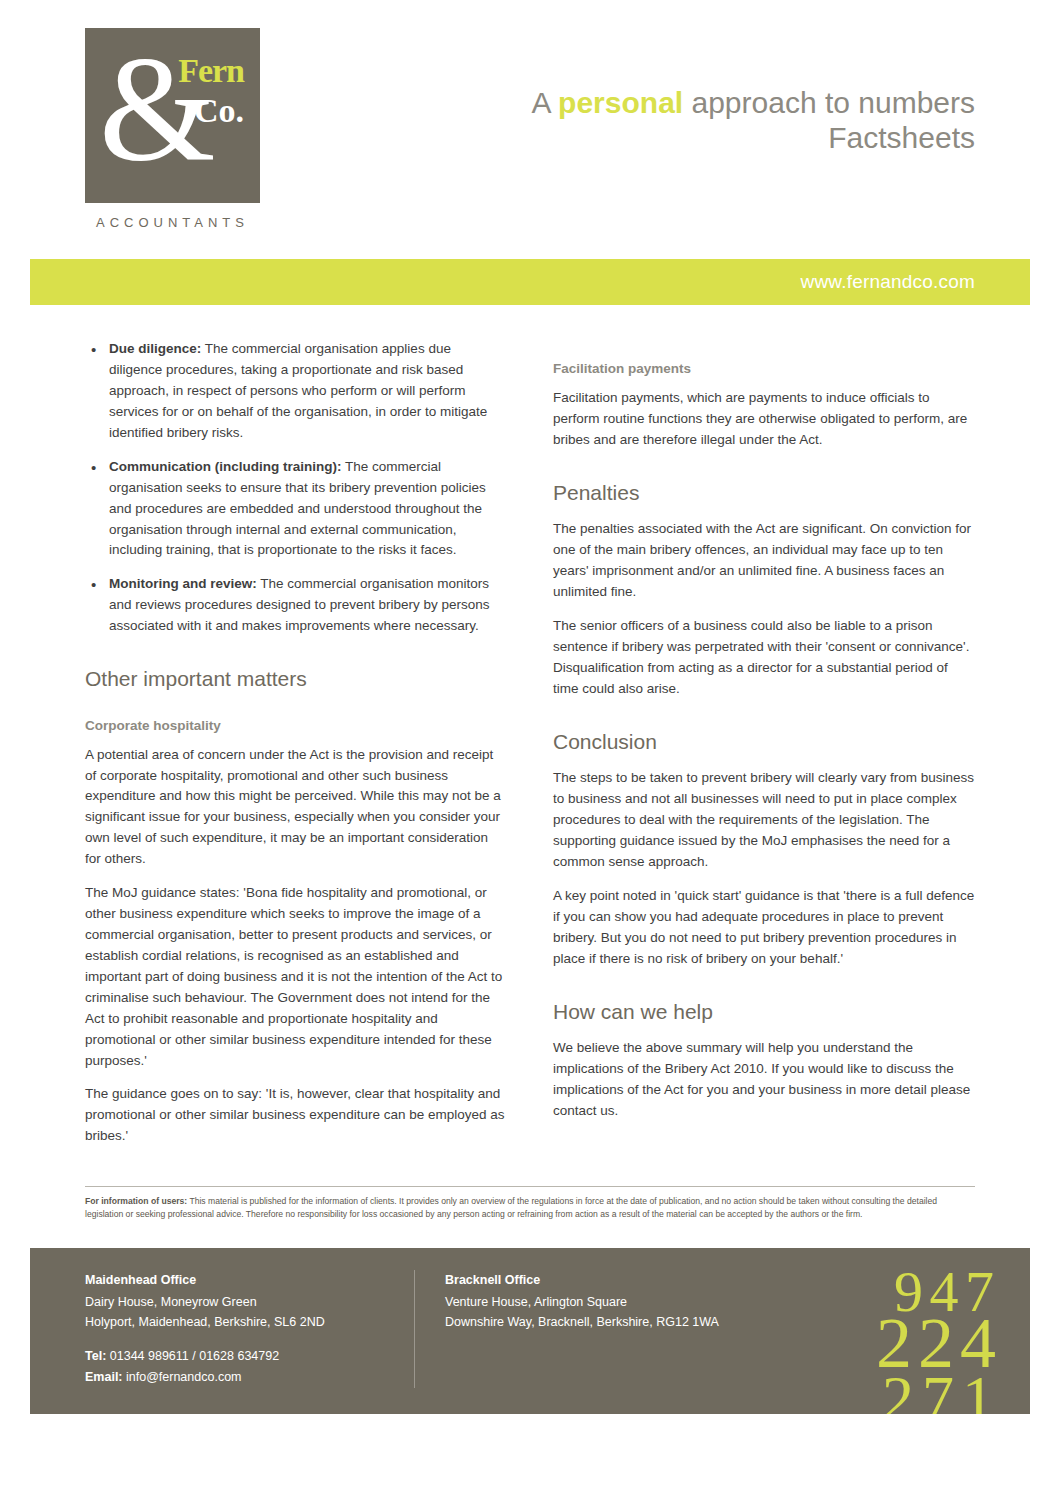& Fern Co.
ACCOUNTANTS
A personal approach to numbers
Factsheets
www.fernandco.com
Due diligence: The commercial organisation applies due diligence procedures, taking a proportionate and risk based approach, in respect of persons who perform or will perform services for or on behalf of the organisation, in order to mitigate identified bribery risks.
Communication (including training): The commercial organisation seeks to ensure that its bribery prevention policies and procedures are embedded and understood throughout the organisation through internal and external communication, including training, that is proportionate to the risks it faces.
Monitoring and review: The commercial organisation monitors and reviews procedures designed to prevent bribery by persons associated with it and makes improvements where necessary.
Other important matters
Corporate hospitality
A potential area of concern under the Act is the provision and receipt of corporate hospitality, promotional and other such business expenditure and how this might be perceived. While this may not be a significant issue for your business, especially when you consider your own level of such expenditure, it may be an important consideration for others.
The MoJ guidance states: 'Bona fide hospitality and promotional, or other business expenditure which seeks to improve the image of a commercial organisation, better to present products and services, or establish cordial relations, is recognised as an established and important part of doing business and it is not the intention of the Act to criminalise such behaviour. The Government does not intend for the Act to prohibit reasonable and proportionate hospitality and promotional or other similar business expenditure intended for these purposes.'
The guidance goes on to say: 'It is, however, clear that hospitality and promotional or other similar business expenditure can be employed as bribes.'
Facilitation payments
Facilitation payments, which are payments to induce officials to perform routine functions they are otherwise obligated to perform, are bribes and are therefore illegal under the Act.
Penalties
The penalties associated with the Act are significant. On conviction for one of the main bribery offences, an individual may face up to ten years' imprisonment and/or an unlimited fine. A business faces an unlimited fine.
The senior officers of a business could also be liable to a prison sentence if bribery was perpetrated with their 'consent or connivance'. Disqualification from acting as a director for a substantial period of time could also arise.
Conclusion
The steps to be taken to prevent bribery will clearly vary from business to business and not all businesses will need to put in place complex procedures to deal with the requirements of the legislation. The supporting guidance issued by the MoJ emphasises the need for a common sense approach.
A key point noted in 'quick start' guidance is that 'there is a full defence if you can show you had adequate procedures in place to prevent bribery. But you do not need to put bribery prevention procedures in place if there is no risk of bribery on your behalf.'
How can we help
We believe the above summary will help you understand the implications of the Bribery Act 2010. If you would like to discuss the implications of the Act for you and your business in more detail please contact us.
For information of users: This material is published for the information of clients. It provides only an overview of the regulations in force at the date of publication, and no action should be taken without consulting the detailed legislation or seeking professional advice. Therefore no responsibility for loss occasioned by any person acting or refraining from action as a result of the material can be accepted by the authors or the firm.
Maidenhead Office
Dairy House, Moneyrow Green
Holyport, Maidenhead, Berkshire, SL6 2ND
Tel: 01344 989611 / 01628 634792
Email: info@fernandco.com
Bracknell Office
Venture House, Arlington Square
Downshire Way, Bracknell, Berkshire, RG12 1WA
9 4 7 2 2 4 2 7 1